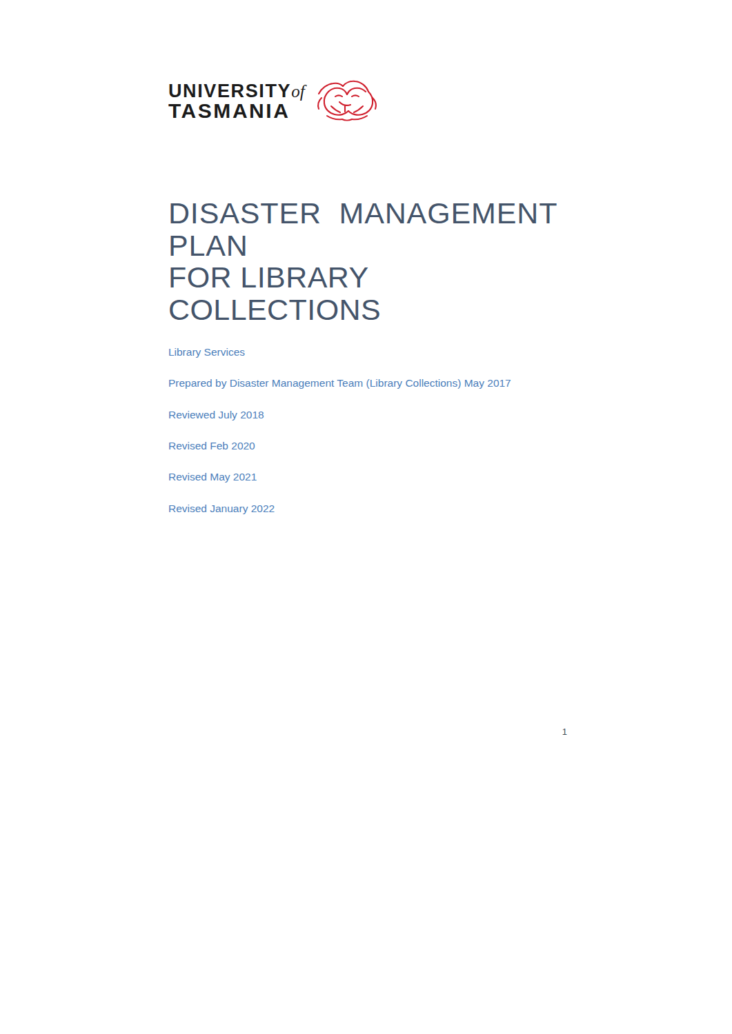UNIVERSITYof
TASMANIA University of Tasmania crest
DISASTER MANAGEMENT PLAN
FOR LIBRARY COLLECTIONS
Library Services
Prepared by Disaster Management Team (Library Collections) May 2017
Reviewed July 2018
Revised Feb 2020
Revised May 2021
Revised January 2022
1